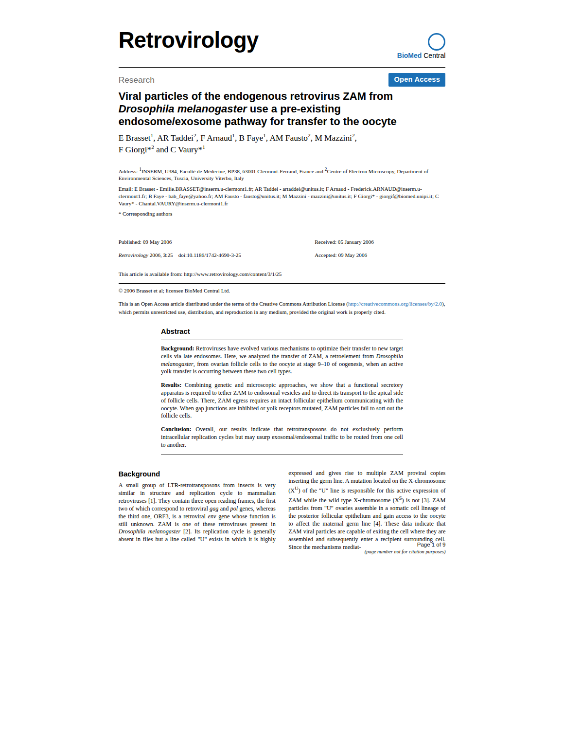Retrovirology
BioMed Central
Research
Open Access
Viral particles of the endogenous retrovirus ZAM from Drosophila melanogaster use a pre-existing endosome/exosome pathway for transfer to the oocyte
E Brasset1, AR Taddei2, F Arnaud1, B Faye1, AM Fausto2, M Mazzini2,
F Giorgi*2 and C Vaury*1
Address: 1INSERM, U384, Faculté de Médecine, BP38, 63001 Clermont-Ferrand, France and 2Centre of Electron Microscopy, Department of Environmental Sciences, Tuscia, University Viterbo, Italy
Email: E Brasset - Emilie.BRASSET@inserm.u-clermont1.fr; AR Taddei - artaddei@unitus.it; F Arnaud - Frederick.ARNAUD@inserm.u-clermont1.fr; B Faye - bab_faye@yahoo.fr; AM Fausto - fausto@unitus.it; M Mazzini - mazzini@unitus.it; F Giorgi* - giorgif@biomed.unipi.it; C Vaury* - Chantal.VAURY@inserm.u-clermont1.fr
* Corresponding authors
Published: 09 May 2006
Retrovirology 2006, 3:25 doi:10.1186/1742-4690-3-25
Received: 05 January 2006
Accepted: 09 May 2006
This article is available from: http://www.retrovirology.com/content/3/1/25
© 2006 Brasset et al; licensee BioMed Central Ltd.
This is an Open Access article distributed under the terms of the Creative Commons Attribution License (http://creativecommons.org/licenses/by/2.0), which permits unrestricted use, distribution, and reproduction in any medium, provided the original work is properly cited.
Abstract
Background: Retroviruses have evolved various mechanisms to optimize their transfer to new target cells via late endosomes. Here, we analyzed the transfer of ZAM, a retroelement from Drosophila melanogaster, from ovarian follicle cells to the oocyte at stage 9–10 of oogenesis, when an active yolk transfer is occurring between these two cell types.
Results: Combining genetic and microscopic approaches, we show that a functional secretory apparatus is required to tether ZAM to endosomal vesicles and to direct its transport to the apical side of follicle cells. There, ZAM egress requires an intact follicular epithelium communicating with the oocyte. When gap junctions are inhibited or yolk receptors mutated, ZAM particles fail to sort out the follicle cells.
Conclusion: Overall, our results indicate that retrotransposons do not exclusively perform intracellular replication cycles but may usurp exosomal/endosomal traffic to be routed from one cell to another.
Background
A small group of LTR-retrotransposons from insects is very similar in structure and replication cycle to mammalian retroviruses [1]. They contain three open reading frames, the first two of which correspond to retroviral gag and pol genes, whereas the third one, ORF3, is a retroviral env gene whose function is still unknown. ZAM is one of these retroviruses present in Drosophila melanogaster [2]. Its replication cycle is generally absent in flies but a line called "U" exists in which it is highly expressed and gives rise to multiple ZAM proviral copies inserting the germ line. A mutation located on the X-chromosome (XU) of the "U" line is responsible for this active expression of ZAM while the wild type X-chromosome (XS) is not [3]. ZAM particles from "U" ovaries assemble in a somatic cell lineage of the posterior follicular epithelium and gain access to the oocyte to affect the maternal germ line [4]. These data indicate that ZAM viral particles are capable of exiting the cell where they are assembled and subsequently enter a recipient surrounding cell. Since the mechanisms mediat-
Page 1 of 9
(page number not for citation purposes)